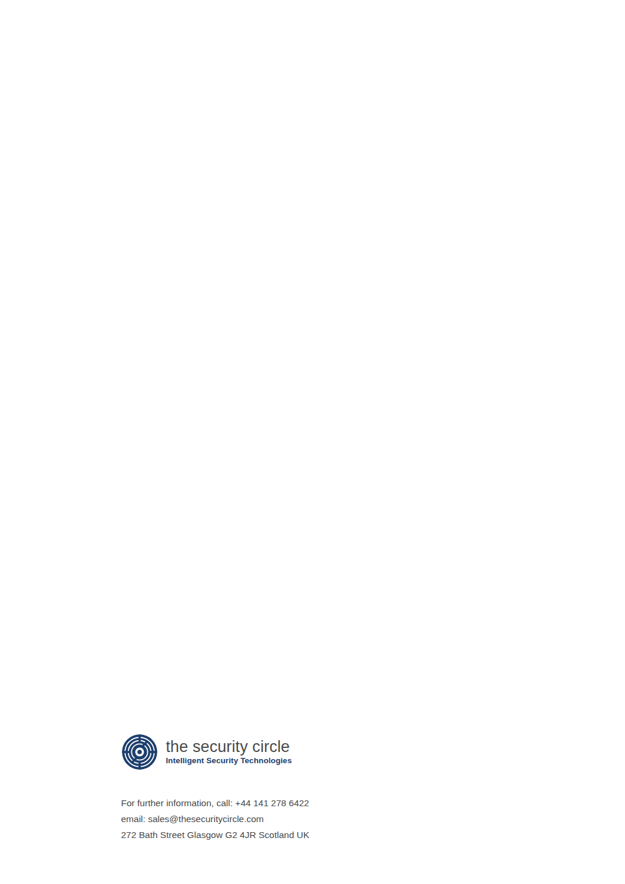the security circle
Intelligent Security Technologies
For further information, call: +44 141 278 6422
email: sales@thesecuritycircle.com
272 Bath Street Glasgow G2 4JR Scotland UK